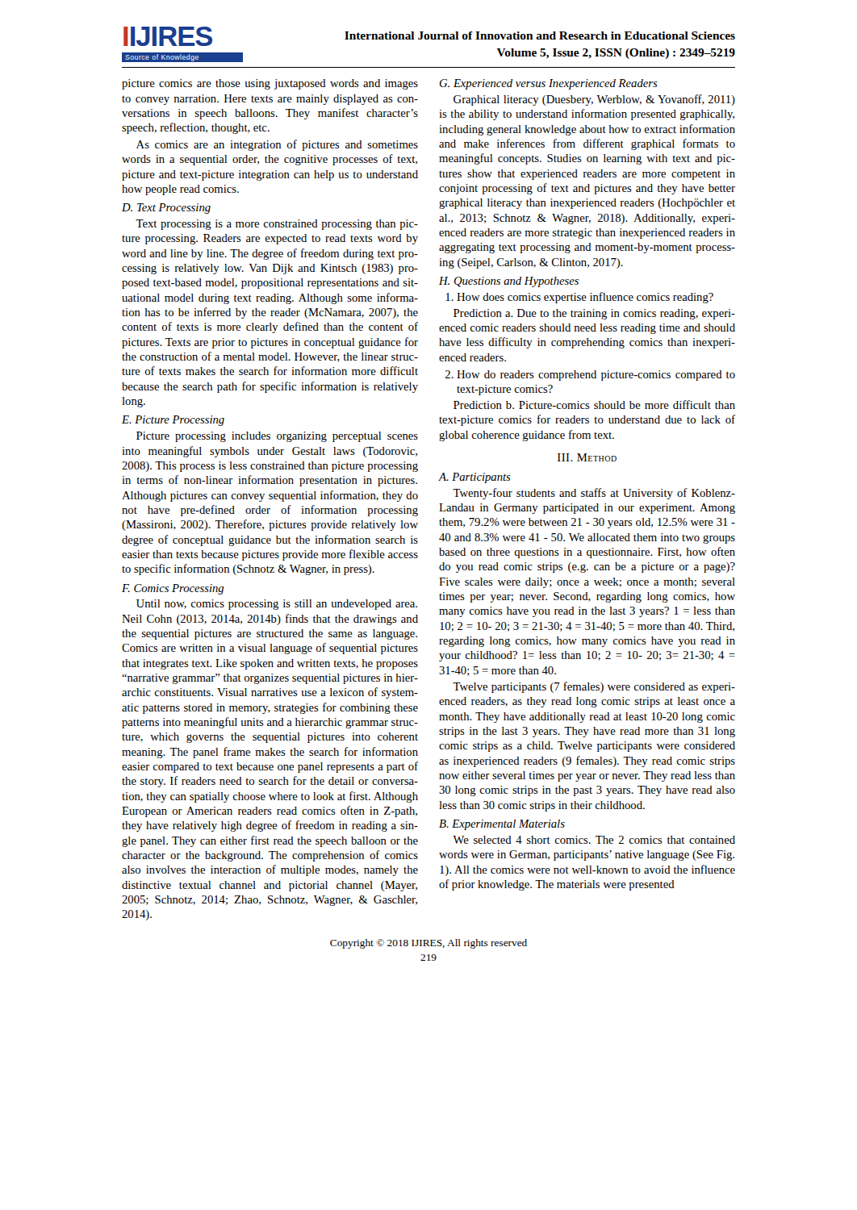IIJIRES Source of Knowledge
International Journal of Innovation and Research in Educational Sciences Volume 5, Issue 2, ISSN (Online) : 2349–5219
picture comics are those using juxtaposed words and images to convey narration. Here texts are mainly displayed as conversations in speech balloons. They manifest character’s speech, reflection, thought, etc.
As comics are an integration of pictures and sometimes words in a sequential order, the cognitive processes of text, picture and text-picture integration can help us to understand how people read comics.
D. Text Processing
Text processing is a more constrained processing than picture processing. Readers are expected to read texts word by word and line by line. The degree of freedom during text processing is relatively low. Van Dijk and Kintsch (1983) proposed text-based model, propositional representations and situational model during text reading. Although some information has to be inferred by the reader (McNamara, 2007), the content of texts is more clearly defined than the content of pictures. Texts are prior to pictures in conceptual guidance for the construction of a mental model. However, the linear structure of texts makes the search for information more difficult because the search path for specific information is relatively long.
E. Picture Processing
Picture processing includes organizing perceptual scenes into meaningful symbols under Gestalt laws (Todorovic, 2008). This process is less constrained than picture processing in terms of non-linear information presentation in pictures. Although pictures can convey sequential information, they do not have pre-defined order of information processing (Massironi, 2002). Therefore, pictures provide relatively low degree of conceptual guidance but the information search is easier than texts because pictures provide more flexible access to specific information (Schnotz & Wagner, in press).
F. Comics Processing
Until now, comics processing is still an undeveloped area. Neil Cohn (2013, 2014a, 2014b) finds that the drawings and the sequential pictures are structured the same as language. Comics are written in a visual language of sequential pictures that integrates text. Like spoken and written texts, he proposes “narrative grammar” that organizes sequential pictures in hierarchic constituents. Visual narratives use a lexicon of systematic patterns stored in memory, strategies for combining these patterns into meaningful units and a hierarchic grammar structure, which governs the sequential pictures into coherent meaning. The panel frame makes the search for information easier compared to text because one panel represents a part of the story. If readers need to search for the detail or conversation, they can spatially choose where to look at first. Although European or American readers read comics often in Z-path, they have relatively high degree of freedom in reading a single panel. They can either first read the speech balloon or the character or the background. The comprehension of comics also involves the interaction of multiple modes, namely the distinctive textual channel and pictorial channel (Mayer, 2005; Schnotz, 2014; Zhao, Schnotz, Wagner, & Gaschler, 2014).
G. Experienced versus Inexperienced Readers
Graphical literacy (Duesbery, Werblow, & Yovanoff, 2011) is the ability to understand information presented graphically, including general knowledge about how to extract information and make inferences from different graphical formats to meaningful concepts. Studies on learning with text and pictures show that experienced readers are more competent in conjoint processing of text and pictures and they have better graphical literacy than inexperienced readers (Hochpöchler et al., 2013; Schnotz & Wagner, 2018). Additionally, experienced readers are more strategic than inexperienced readers in aggregating text processing and moment-by-moment processing (Seipel, Carlson, & Clinton, 2017).
H. Questions and Hypotheses
How does comics expertise influence comics reading?
Prediction a. Due to the training in comics reading, experienced comic readers should need less reading time and should have less difficulty in comprehending comics than inexperienced readers.
How do readers comprehend picture-comics compared to text-picture comics?
Prediction b. Picture-comics should be more difficult than text-picture comics for readers to understand due to lack of global coherence guidance from text.
III. Method
A. Participants
Twenty-four students and staffs at University of Koblenz-Landau in Germany participated in our experiment. Among them, 79.2% were between 21 - 30 years old, 12.5% were 31 - 40 and 8.3% were 41 - 50. We allocated them into two groups based on three questions in a questionnaire. First, how often do you read comic strips (e.g. can be a picture or a page)? Five scales were daily; once a week; once a month; several times per year; never. Second, regarding long comics, how many comics have you read in the last 3 years? 1 = less than 10; 2 = 10- 20; 3 = 21-30; 4 = 31-40; 5 = more than 40. Third, regarding long comics, how many comics have you read in your childhood? 1= less than 10; 2 = 10- 20; 3= 21-30; 4 = 31-40; 5 = more than 40.
Twelve participants (7 females) were considered as experienced readers, as they read long comic strips at least once a month. They have additionally read at least 10-20 long comic strips in the last 3 years. They have read more than 31 long comic strips as a child. Twelve participants were considered as inexperienced readers (9 females). They read comic strips now either several times per year or never. They read less than 30 long comic strips in the past 3 years. They have read also less than 30 comic strips in their childhood.
B. Experimental Materials
We selected 4 short comics. The 2 comics that contained words were in German, participants’ native language (See Fig. 1). All the comics were not well-known to avoid the influence of prior knowledge. The materials were presented
Copyright © 2018 IJIRES, All rights reserved
219